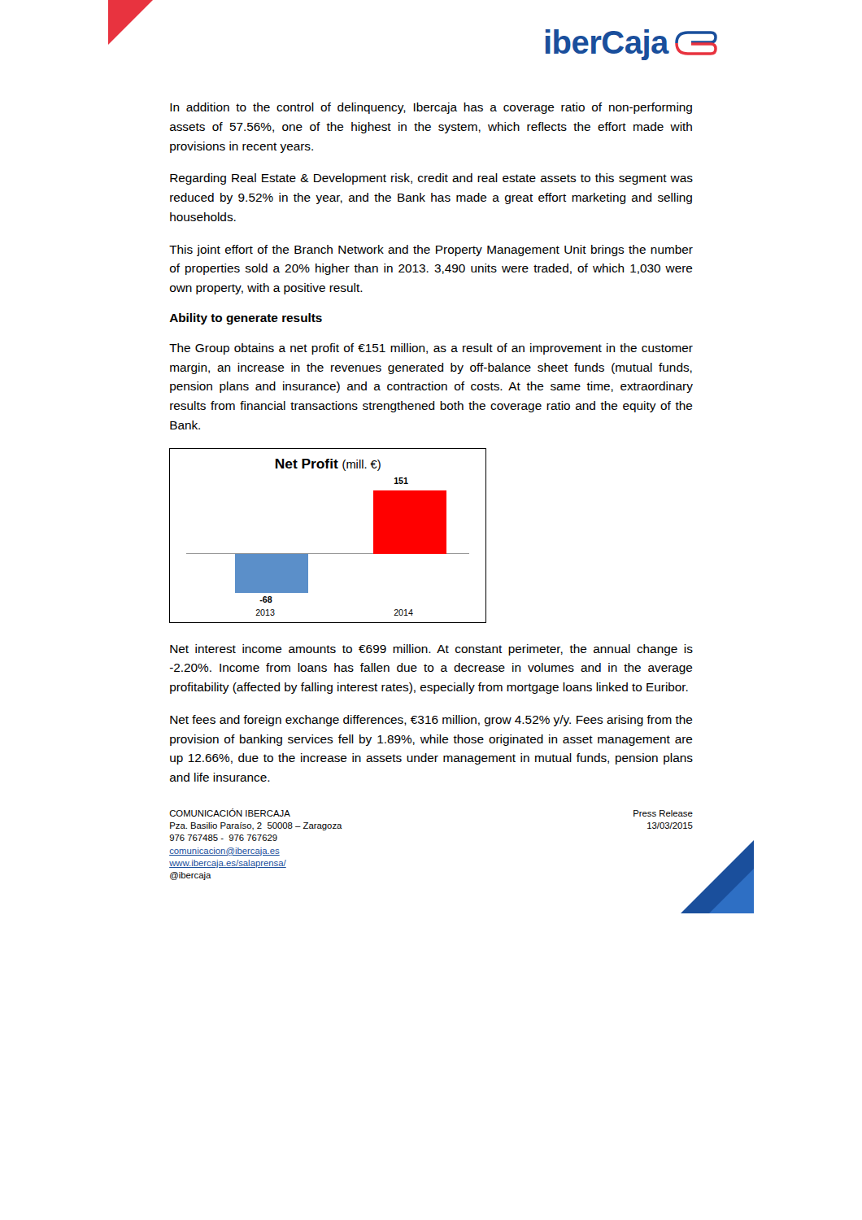iberCaja
In addition to the control of delinquency, Ibercaja has a coverage ratio of non-performing assets of 57.56%, one of the highest in the system, which reflects the effort made with provisions in recent years.
Regarding Real Estate & Development risk, credit and real estate assets to this segment was reduced by 9.52% in the year, and the Bank has made a great effort marketing and selling households.
This joint effort of the Branch Network and the Property Management Unit brings the number of properties sold a 20% higher than in 2013. 3,490 units were traded, of which 1,030 were own property, with a positive result.
Ability to generate results
The Group obtains a net profit of €151 million, as a result of an improvement in the customer margin, an increase in the revenues generated by off-balance sheet funds (mutual funds, pension plans and insurance) and a contraction of costs. At the same time, extraordinary results from financial transactions strengthened both the coverage ratio and the equity of the Bank.
Net Profit (mill. €)
151
-68
2013
2014
Net interest income amounts to €699 million. At constant perimeter, the annual change is -2.20%. Income from loans has fallen due to a decrease in volumes and in the average profitability (affected by falling interest rates), especially from mortgage loans linked to Euribor.
Net fees and foreign exchange differences, €316 million, grow 4.52% y/y. Fees arising from the provision of banking services fell by 1.89%, while those originated in asset management are up 12.66%, due to the increase in assets under management in mutual funds, pension plans and life insurance.
COMUNICACIÓN IBERCAJA
Pza. Basilio Paraíso, 2 50008 – Zaragoza
976 767485 - 976 767629
comunicacion@ibercaja.es
www.ibercaja.es/salaprensa/
@ibercaja
Press Release
13/03/2015